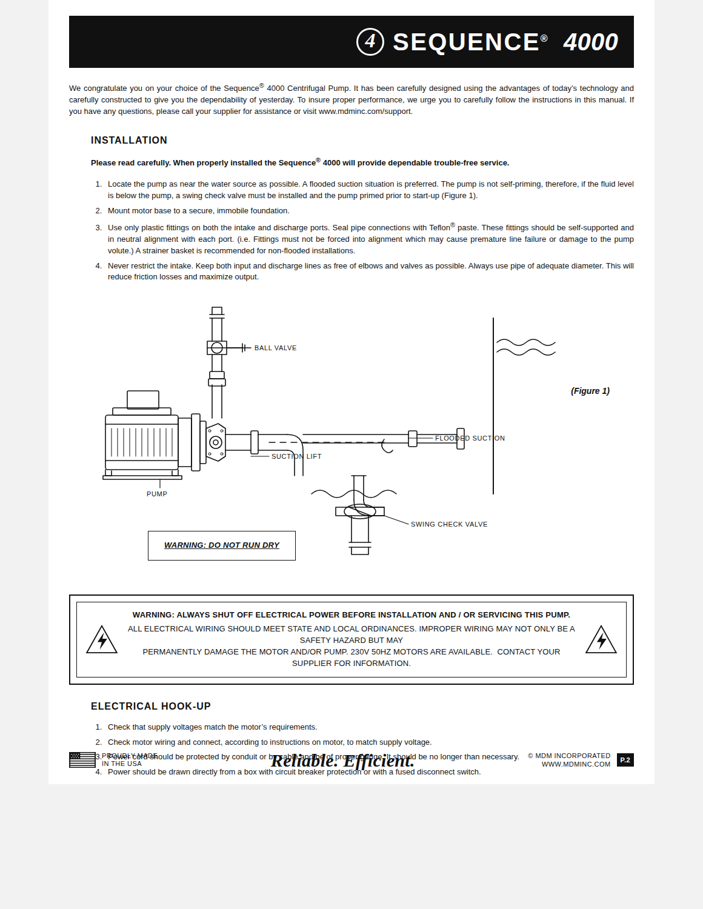4 SEQUENCE® 4000
We congratulate you on your choice of the Sequence® 4000 Centrifugal Pump. It has been carefully designed using the advantages of today’s technology and carefully constructed to give you the dependability of yesterday. To insure proper performance, we urge you to carefully follow the instructions in this manual. If you have any questions, please call your supplier for assistance or visit www.mdminc.com/support.
INSTALLATION
Please read carefully. When properly installed the Sequence® 4000 will provide dependable trouble-free service.
Locate the pump as near the water source as possible. A flooded suction situation is preferred. The pump is not self-priming, therefore, if the fluid level is below the pump, a swing check valve must be installed and the pump primed prior to start-up (Figure 1).
Mount motor base to a secure, immobile foundation.
Use only plastic fittings on both the intake and discharge ports. Seal pipe connections with Teflon® paste. These fittings should be self-supported and in neutral alignment with each port. (i.e. Fittings must not be forced into alignment which may cause premature line failure or damage to the pump volute.) A strainer basket is recommended for non-flooded installations.
Never restrict the intake. Keep both input and discharge lines as free of elbows and valves as possible. Always use pipe of adequate diameter. This will reduce friction losses and maximize output.
(Figure 1)
BALL VALVE FLOODED SUCTION SUCTION LIFT PUMP SWING CHECK VALVE
WARNING: DO NOT RUN DRY
WARNING: ALWAYS SHUT OFF ELECTRICAL POWER BEFORE INSTALLATION AND / OR SERVICING THIS PUMP.
ALL ELECTRICAL WIRING SHOULD MEET STATE AND LOCAL ORDINANCES. IMPROPER WIRING MAY NOT ONLY BE A SAFETY HAZARD BUT MAY
PERMANENTLY DAMAGE THE MOTOR AND/OR PUMP. 230V 50HZ MOTORS ARE AVAILABLE. CONTACT YOUR SUPPLIER FOR INFORMATION.
ELECTRICAL HOOK-UP
Check that supply voltages match the motor’s requirements.
Check motor wiring and connect, according to instructions on motor, to match supply voltage.
Power cord should be protected by conduit or by cable and be of proper gauge. It should be no longer than necessary.
Power should be drawn directly from a box with circuit breaker protection or with a fused disconnect switch.
PROUDLY MADE
IN THE USA
Reliable. Efficient.
© MDM INCORPORATED
WWW.MDMINC.COM
P.2